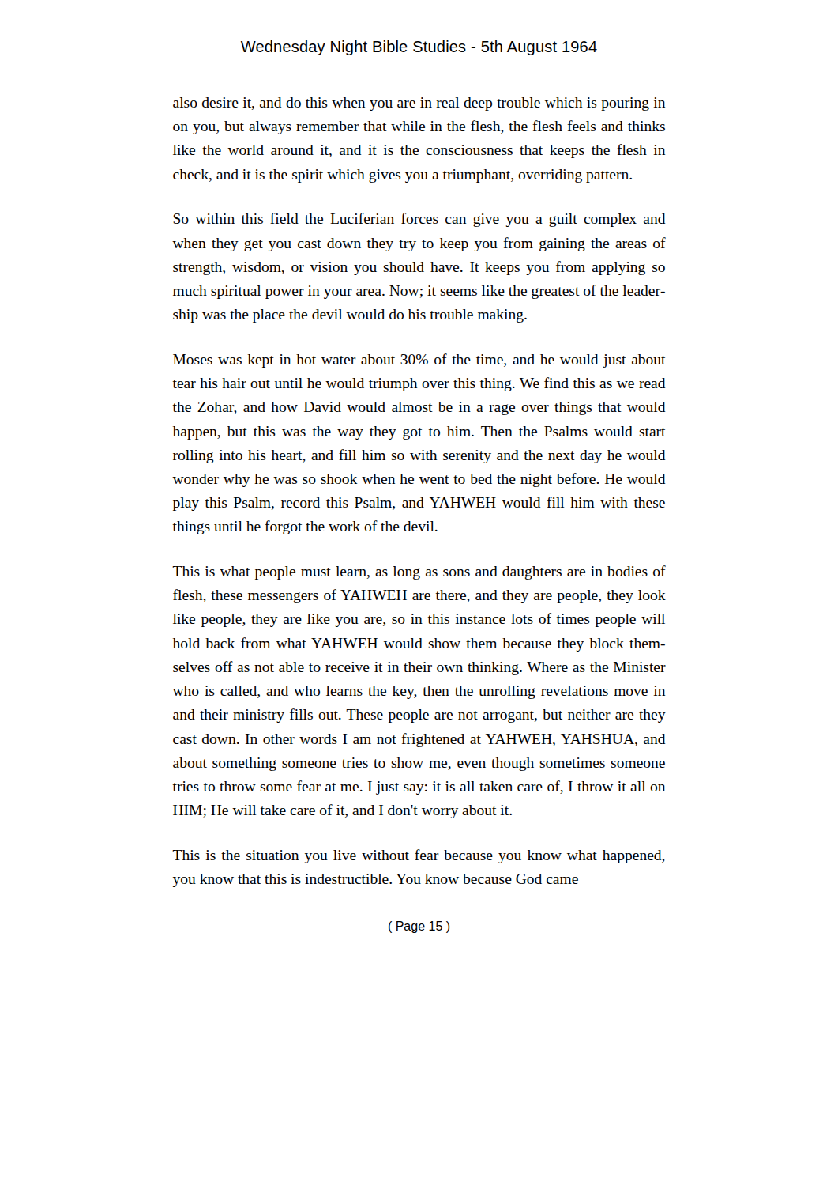Wednesday Night Bible Studies - 5th August 1964
also desire it, and do this when you are in real deep trouble which is pouring in on you, but always remember that while in the flesh, the flesh feels and thinks like the world around it, and it is the consciousness that keeps the flesh in check, and it is the spirit which gives you a triumphant, overriding pattern.
So within this field the Luciferian forces can give you a guilt complex and when they get you cast down they try to keep you from gaining the areas of strength, wisdom, or vision you should have. It keeps you from applying so much spiritual power in your area. Now; it seems like the greatest of the leadership was the place the devil would do his trouble making.
Moses was kept in hot water about 30% of the time, and he would just about tear his hair out until he would triumph over this thing. We find this as we read the Zohar, and how David would almost be in a rage over things that would happen, but this was the way they got to him. Then the Psalms would start rolling into his heart, and fill him so with serenity and the next day he would wonder why he was so shook when he went to bed the night before. He would play this Psalm, record this Psalm, and YAHWEH would fill him with these things until he forgot the work of the devil.
This is what people must learn, as long as sons and daughters are in bodies of flesh, these messengers of YAHWEH are there, and they are people, they look like people, they are like you are, so in this instance lots of times people will hold back from what YAHWEH would show them because they block themselves off as not able to receive it in their own thinking. Where as the Minister who is called, and who learns the key, then the unrolling revelations move in and their ministry fills out. These people are not arrogant, but neither are they cast down. In other words I am not frightened at YAHWEH, YAHSHUA, and about something someone tries to show me, even though sometimes someone tries to throw some fear at me. I just say: it is all taken care of, I throw it all on HIM; He will take care of it, and I don't worry about it.
This is the situation you live without fear because you know what happened, you know that this is indestructible. You know because God came
( Page 15 )